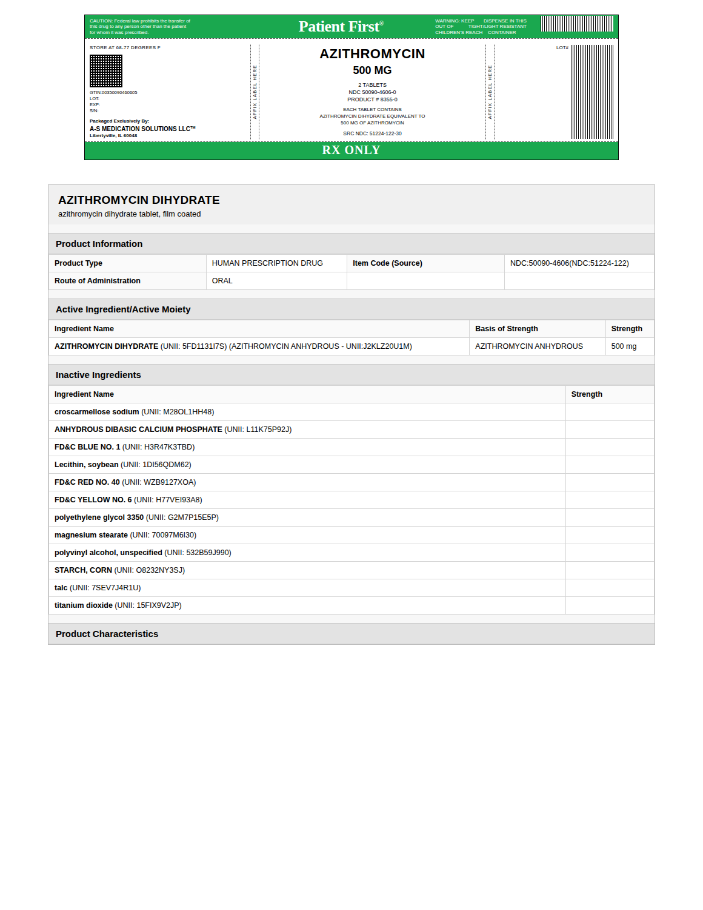CAUTION: Federal law prohibits the transfer of
this drug to any person other than the patient
for whom it was prescribed.
Patient First®
WARNING: KEEP DISPENSE IN THIS
OUT OF TIGHT/LIGHT RESISTANT
CHILDREN'S REACH CONTAINER
STORE AT 68-77 DEGREES F
GTIN:00350090460605
LOT:
EXP:
S/N:
Packaged Exclusively By:
A-S MEDICATION SOLUTIONS LLCTM
Libertyville, IL 60048
AFFIX LABEL HERE
AZITHROMYCIN
500 MG
2 TABLETS
NDC 50090-4606-0
PRODUCT # 8355-0
EACH TABLET CONTAINS
AZITHROMYCIN DIHYDRATE EQUIVALENT TO
500 MG OF AZITHROMYCIN
SRC NDC: 51224-122-30
AFFIX LABEL HERE
LOT#
RX ONLY
AZITHROMYCIN DIHYDRATE
azithromycin dihydrate tablet, film coated
Product Information
| Product Type | HUMAN PRESCRIPTION DRUG | Item Code (Source) | NDC:50090-4606(NDC:51224-122) |
| Route of Administration | ORAL | | |
Active Ingredient/Active Moiety
| Ingredient Name | Basis of Strength | Strength |
| --- | --- | --- |
| AZITHROMYCIN DIHYDRATE (UNII: 5FD1131I7S) (AZITHROMYCIN ANHYDROUS - UNII:J2KLZ20U1M) | AZITHROMYCIN ANHYDROUS | 500 mg |
Inactive Ingredients
| Ingredient Name | Strength |
| --- | --- |
| croscarmellose sodium (UNII: M28OL1HH48) | |
| ANHYDROUS DIBASIC CALCIUM PHOSPHATE (UNII: L11K75P92J) | |
| FD&C BLUE NO. 1 (UNII: H3R47K3TBD) | |
| Lecithin, soybean (UNII: 1DI56QDM62) | |
| FD&C RED NO. 40 (UNII: WZB9127XOA) | |
| FD&C YELLOW NO. 6 (UNII: H77VEI93A8) | |
| polyethylene glycol 3350 (UNII: G2M7P15E5P) | |
| magnesium stearate (UNII: 70097M6I30) | |
| polyvinyl alcohol, unspecified (UNII: 532B59J990) | |
| STARCH, CORN (UNII: O8232NY3SJ) | |
| talc (UNII: 7SEV7J4R1U) | |
| titanium dioxide (UNII: 15FIX9V2JP) | |
Product Characteristics